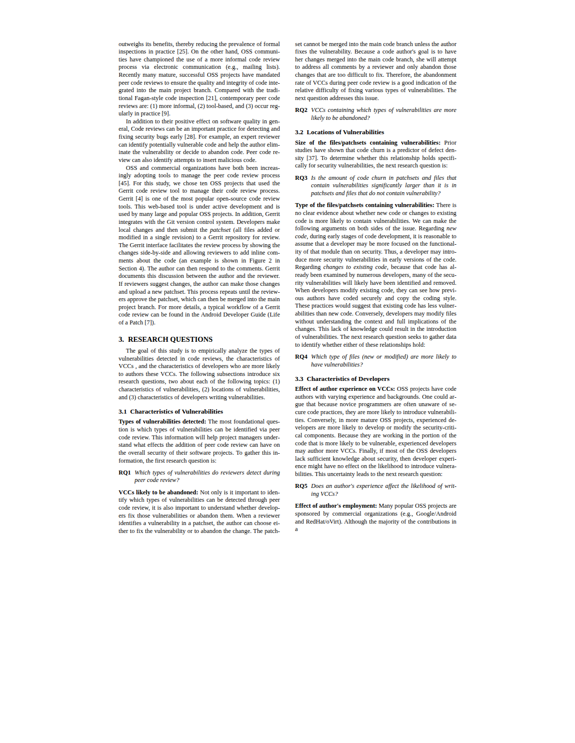outweighs its benefits, thereby reducing the prevalence of formal inspections in practice [25]. On the other hand, OSS communities have championed the use of a more informal code review process via electronic communication (e.g., mailing lists). Recently many mature, successful OSS projects have mandated peer code reviews to ensure the quality and integrity of code integrated into the main project branch. Compared with the traditional Fagan-style code inspection [21], contemporary peer code reviews are: (1) more informal, (2) tool-based, and (3) occur regularly in practice [9].
In addition to their positive effect on software quality in general, Code reviews can be an important practice for detecting and fixing security bugs early [28]. For example, an expert reviewer can identify potentially vulnerable code and help the author eliminate the vulnerability or decide to abandon code. Peer code review can also identify attempts to insert malicious code.
OSS and commercial organizations have both been increasingly adopting tools to manage the peer code review process [45]. For this study, we chose ten OSS projects that used the Gerrit code review tool to manage their code review process. Gerrit [4] is one of the most popular open-source code review tools. This web-based tool is under active development and is used by many large and popular OSS projects. In addition, Gerrit integrates with the Git version control system. Developers make local changes and then submit the patchset (all files added or modified in a single revision) to a Gerrit repository for review. The Gerrit interface facilitates the review process by showing the changes side-by-side and allowing reviewers to add inline comments about the code (an example is shown in Figure 2 in Section 4). The author can then respond to the comments. Gerrit documents this discussion between the author and the reviewer. If reviewers suggest changes, the author can make those changes and upload a new patchset. This process repeats until the reviewers approve the patchset, which can then be merged into the main project branch. For more details, a typical workflow of a Gerrit code review can be found in the Android Developer Guide (Life of a Patch [7]).
3. RESEARCH QUESTIONS
The goal of this study is to empirically analyze the types of vulnerabilities detected in code reviews, the characteristics of VCCs , and the characteristics of developers who are more likely to authors these VCCs. The following subsections introduce six research questions, two about each of the following topics: (1) characteristics of vulnerabilities, (2) locations of vulnerabilities, and (3) characteristics of developers writing vulnerabilities.
3.1 Characteristics of Vulnerabilities
Types of vulnerabilities detected: The most foundational question is which types of vulnerabilities can be identified via peer code review. This information will help project managers understand what effects the addition of peer code review can have on the overall security of their software projects. To gather this information, the first research question is:
RQ1
Which types of vulnerabilities do reviewers detect during peer code review?
VCCs likely to be abandoned: Not only is it important to identify which types of vulnerabilities can be detected through peer code review, it is also important to understand whether developers fix those vulnerabilities or abandon them. When a reviewer identifies a vulnerability in a patchset, the author can choose either to fix the vulnerability or to abandon the change. The patchset cannot be merged into the main code branch unless the author fixes the vulnerability. Because a code author's goal is to have her changes merged into the main code branch, she will attempt to address all comments by a reviewer and only abandon those changes that are too difficult to fix. Therefore, the abandonment rate of VCCs during peer code review is a good indication of the relative difficulty of fixing various types of vulnerabilities. The next question addresses this issue.
RQ2
VCCs containing which types of vulnerabilities are more likely to be abandoned?
3.2 Locations of Vulnerabilities
Size of the files/patchsets containing vulnerabilities: Prior studies have shown that code churn is a predictor of defect density [37]. To determine whether this relationship holds specifically for security vulnerabilities, the next research question is:
RQ3
Is the amount of code churn in patchsets and files that contain vulnerabilities significantly larger than it is in patchsets and files that do not contain vulnerability?
Type of the files/patchsets containing vulnerabilities: There is no clear evidence about whether new code or changes to existing code is more likely to contain vulnerabilities. We can make the following arguments on both sides of the issue. Regarding new code, during early stages of code development, it is reasonable to assume that a developer may be more focused on the functionality of that module than on security. Thus, a developer may introduce more security vulnerabilities in early versions of the code. Regarding changes to existing code, because that code has already been examined by numerous developers, many of the security vulnerabilities will likely have been identified and removed. When developers modify existing code, they can see how previous authors have coded securely and copy the coding style. These practices would suggest that existing code has less vulnerabilities than new code. Conversely, developers may modify files without understanding the context and full implications of the changes. This lack of knowledge could result in the introduction of vulnerabilities. The next research question seeks to gather data to identify whether either of these relationships hold:
RQ4
Which type of files (new or modified) are more likely to have vulnerabilities?
3.3 Characteristics of Developers
Effect of author experience on VCCs: OSS projects have code authors with varying experience and backgrounds. One could argue that because novice programmers are often unaware of secure code practices, they are more likely to introduce vulnerabilities. Conversely, in more mature OSS projects, experienced developers are more likely to develop or modify the security-critical components. Because they are working in the portion of the code that is more likely to be vulnerable, experienced developers may author more VCCs. Finally, if most of the OSS developers lack sufficient knowledge about security, then developer experience might have no effect on the likelihood to introduce vulnerabilities. This uncertainty leads to the next research question:
RQ5
Does an author's experience affect the likelihood of writing VCCs?
Effect of author's employment: Many popular OSS projects are sponsored by commercial organizations (e.g., Google/Android and RedHat/oVirt). Although the majority of the contributions in a